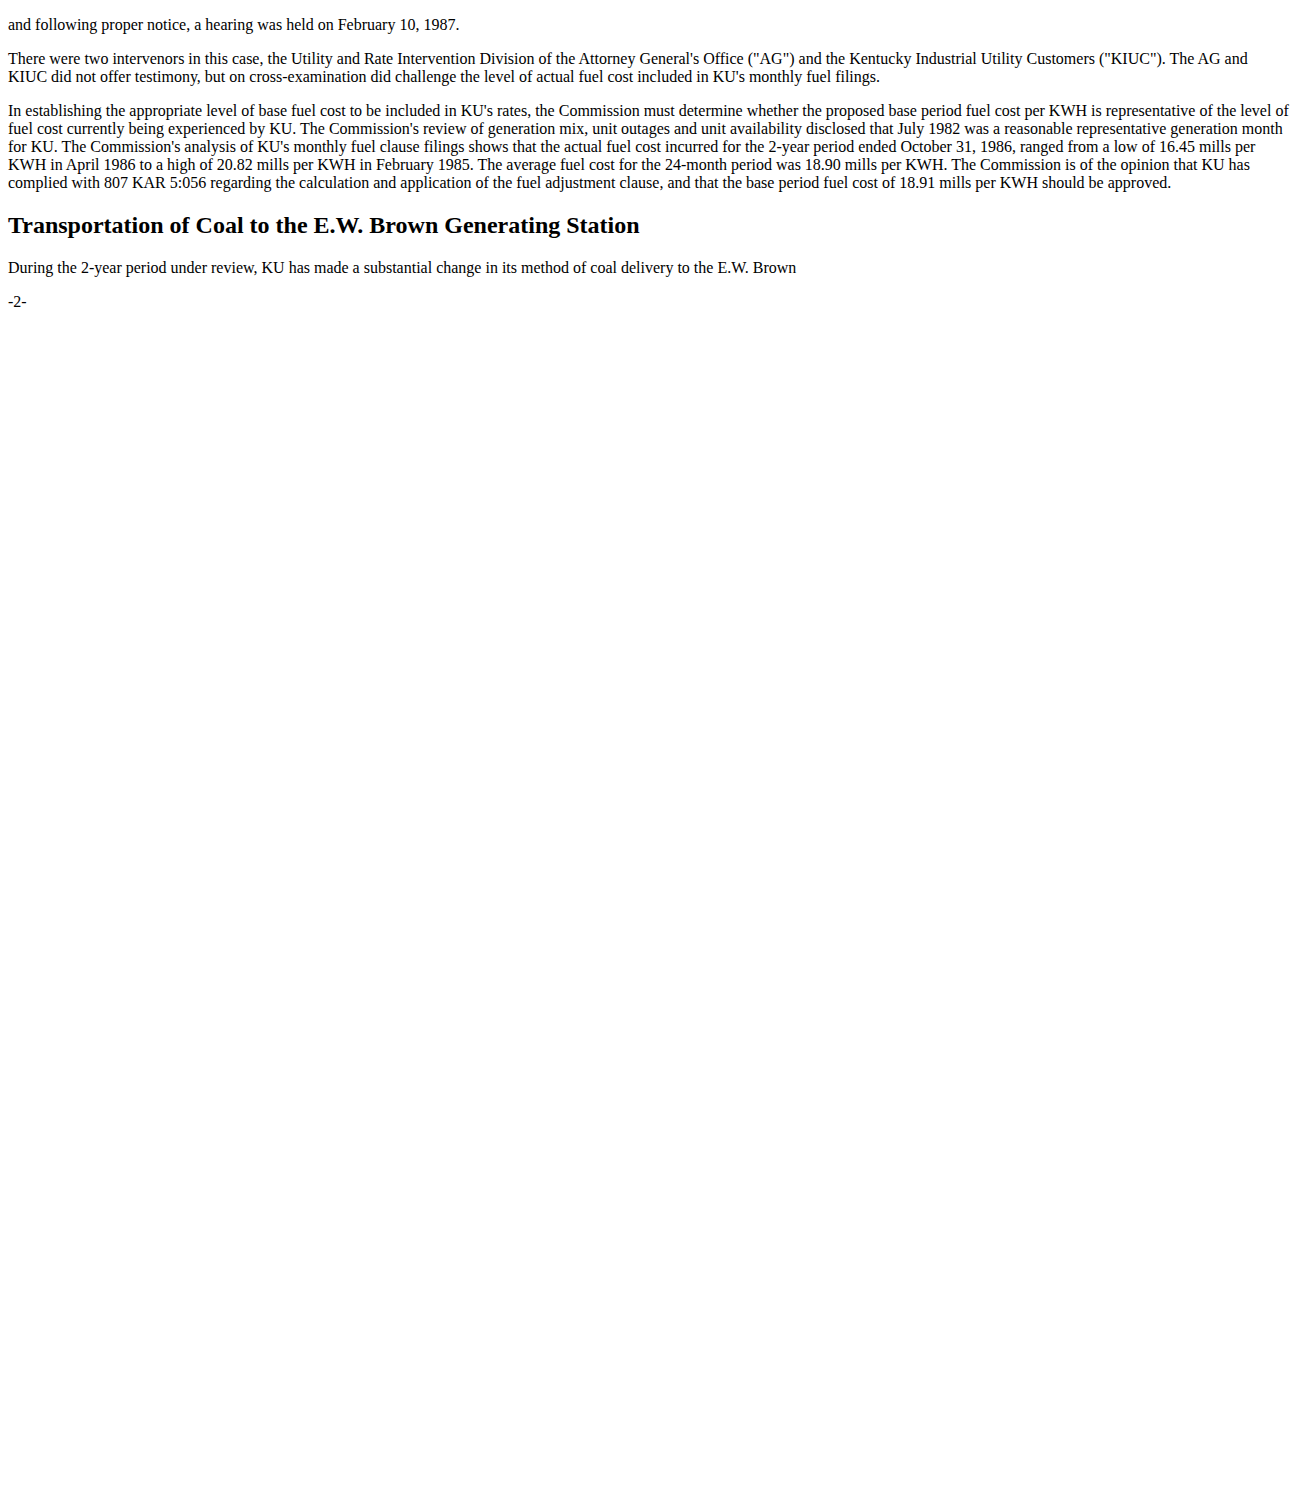and following proper notice, a hearing was held on February 10, 1987.
There were two intervenors in this case, the Utility and Rate Intervention Division of the Attorney General's Office ("AG") and the Kentucky Industrial Utility Customers ("KIUC"). The AG and KIUC did not offer testimony, but on cross-examination did challenge the level of actual fuel cost included in KU's monthly fuel filings.
In establishing the appropriate level of base fuel cost to be included in KU's rates, the Commission must determine whether the proposed base period fuel cost per KWH is representative of the level of fuel cost currently being experienced by KU. The Commission's review of generation mix, unit outages and unit availability disclosed that July 1982 was a reasonable representative generation month for KU. The Commission's analysis of KU's monthly fuel clause filings shows that the actual fuel cost incurred for the 2-year period ended October 31, 1986, ranged from a low of 16.45 mills per KWH in April 1986 to a high of 20.82 mills per KWH in February 1985. The average fuel cost for the 24-month period was 18.90 mills per KWH. The Commission is of the opinion that KU has complied with 807 KAR 5:056 regarding the calculation and application of the fuel adjustment clause, and that the base period fuel cost of 18.91 mills per KWH should be approved.
Transportation of Coal to the E.W. Brown Generating Station
During the 2-year period under review, KU has made a substantial change in its method of coal delivery to the E.W. Brown
-2-